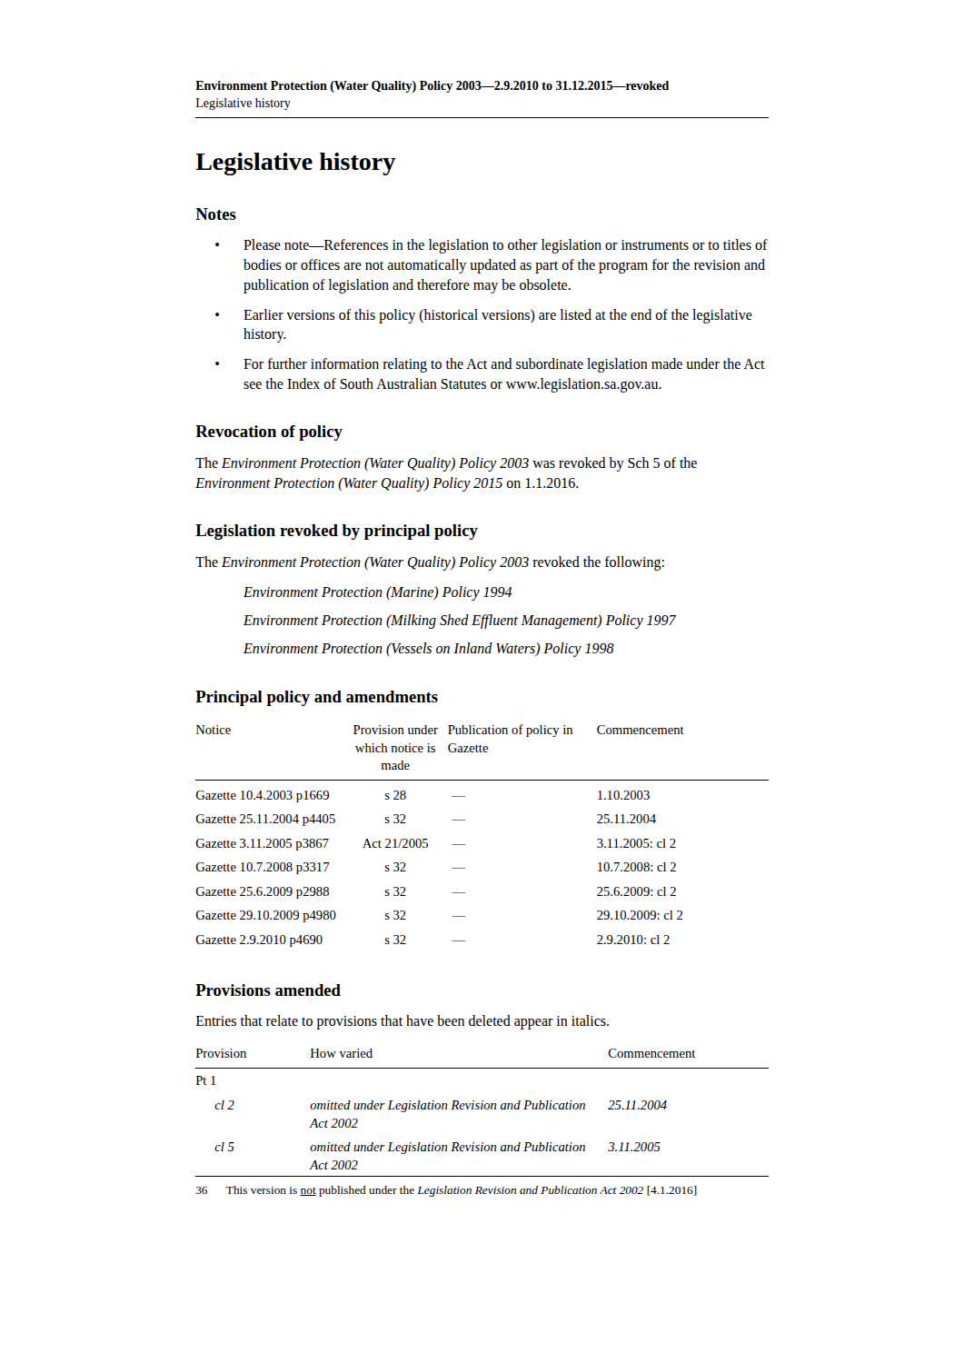Environment Protection (Water Quality) Policy 2003—2.9.2010 to 31.12.2015—revoked
Legislative history
Legislative history
Notes
Please note—References in the legislation to other legislation or instruments or to titles of bodies or offices are not automatically updated as part of the program for the revision and publication of legislation and therefore may be obsolete.
Earlier versions of this policy (historical versions) are listed at the end of the legislative history.
For further information relating to the Act and subordinate legislation made under the Act see the Index of South Australian Statutes or www.legislation.sa.gov.au.
Revocation of policy
The Environment Protection (Water Quality) Policy 2003 was revoked by Sch 5 of the Environment Protection (Water Quality) Policy 2015 on 1.1.2016.
Legislation revoked by principal policy
The Environment Protection (Water Quality) Policy 2003 revoked the following:
Environment Protection (Marine) Policy 1994
Environment Protection (Milking Shed Effluent Management) Policy 1997
Environment Protection (Vessels on Inland Waters) Policy 1998
Principal policy and amendments
| Notice | Provision under which notice is made | Publication of policy in Gazette | Commencement |
| --- | --- | --- | --- |
| Gazette 10.4.2003 p1669 | s 28 | — | 1.10.2003 |
| Gazette 25.11.2004 p4405 | s 32 | — | 25.11.2004 |
| Gazette 3.11.2005 p3867 | Act 21/2005 | — | 3.11.2005: cl 2 |
| Gazette 10.7.2008 p3317 | s 32 | — | 10.7.2008: cl 2 |
| Gazette 25.6.2009 p2988 | s 32 | — | 25.6.2009: cl 2 |
| Gazette 29.10.2009 p4980 | s 32 | — | 29.10.2009: cl 2 |
| Gazette 2.9.2010 p4690 | s 32 | — | 2.9.2010: cl 2 |
Provisions amended
Entries that relate to provisions that have been deleted appear in italics.
| Provision | How varied | Commencement |
| --- | --- | --- |
| Pt 1 | | |
| cl 2 | omitted under Legislation Revision and Publication Act 2002 | 25.11.2004 |
| cl 5 | omitted under Legislation Revision and Publication Act 2002 | 3.11.2005 |
36
This version is not published under the Legislation Revision and Publication Act 2002 [4.1.2016]